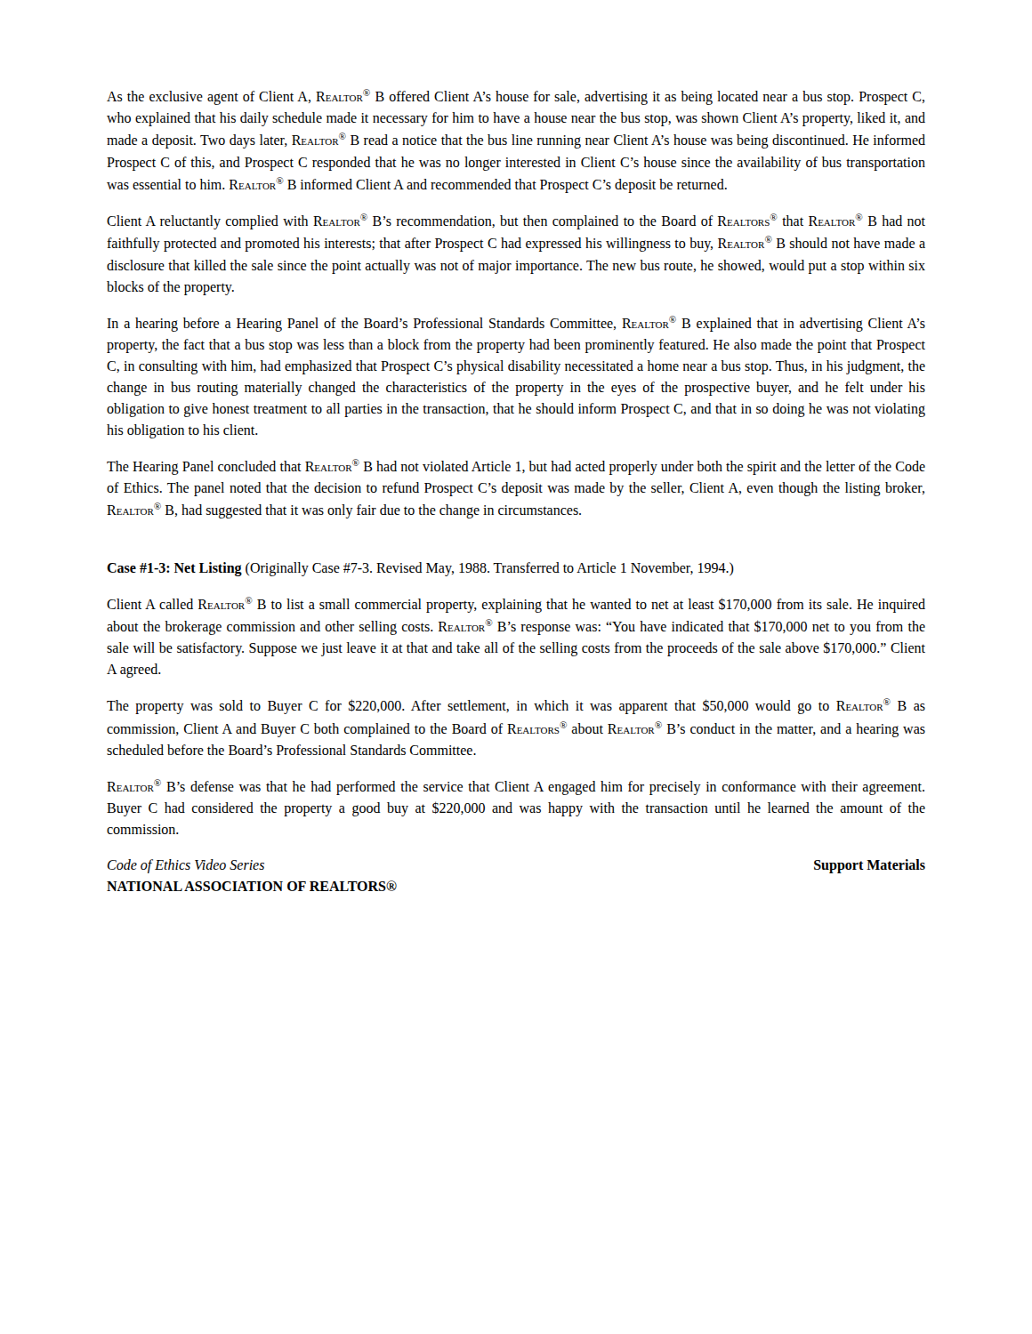As the exclusive agent of Client A, Realtor® B offered Client A’s house for sale, advertising it as being located near a bus stop. Prospect C, who explained that his daily schedule made it necessary for him to have a house near the bus stop, was shown Client A’s property, liked it, and made a deposit. Two days later, Realtor® B read a notice that the bus line running near Client A’s house was being discontinued. He informed Prospect C of this, and Prospect C responded that he was no longer interested in Client C’s house since the availability of bus transportation was essential to him. Realtor® B informed Client A and recommended that Prospect C’s deposit be returned.
Client A reluctantly complied with Realtor® B’s recommendation, but then complained to the Board of Realtors® that Realtor® B had not faithfully protected and promoted his interests; that after Prospect C had expressed his willingness to buy, Realtor® B should not have made a disclosure that killed the sale since the point actually was not of major importance. The new bus route, he showed, would put a stop within six blocks of the property.
In a hearing before a Hearing Panel of the Board’s Professional Standards Committee, Realtor® B explained that in advertising Client A’s property, the fact that a bus stop was less than a block from the property had been prominently featured. He also made the point that Prospect C, in consulting with him, had emphasized that Prospect C’s physical disability necessitated a home near a bus stop. Thus, in his judgment, the change in bus routing materially changed the characteristics of the property in the eyes of the prospective buyer, and he felt under his obligation to give honest treatment to all parties in the transaction, that he should inform Prospect C, and that in so doing he was not violating his obligation to his client.
The Hearing Panel concluded that Realtor® B had not violated Article 1, but had acted properly under both the spirit and the letter of the Code of Ethics. The panel noted that the decision to refund Prospect C’s deposit was made by the seller, Client A, even though the listing broker, Realtor® B, had suggested that it was only fair due to the change in circumstances.
Case #1-3: Net Listing (Originally Case #7-3. Revised May, 1988. Transferred to Article 1 November, 1994.)
Client A called Realtor® B to list a small commercial property, explaining that he wanted to net at least $170,000 from its sale. He inquired about the brokerage commission and other selling costs. Realtor® B’s response was: “You have indicated that $170,000 net to you from the sale will be satisfactory. Suppose we just leave it at that and take all of the selling costs from the proceeds of the sale above $170,000.” Client A agreed.
The property was sold to Buyer C for $220,000. After settlement, in which it was apparent that $50,000 would go to Realtor® B as commission, Client A and Buyer C both complained to the Board of Realtors® about Realtor® B’s conduct in the matter, and a hearing was scheduled before the Board’s Professional Standards Committee.
Realtor® B’s defense was that he had performed the service that Client A engaged him for precisely in conformance with their agreement. Buyer C had considered the property a good buy at $220,000 and was happy with the transaction until he learned the amount of the commission.
Code of Ethics Video Series Support Materials
NATIONAL ASSOCIATION OF REALTORS®